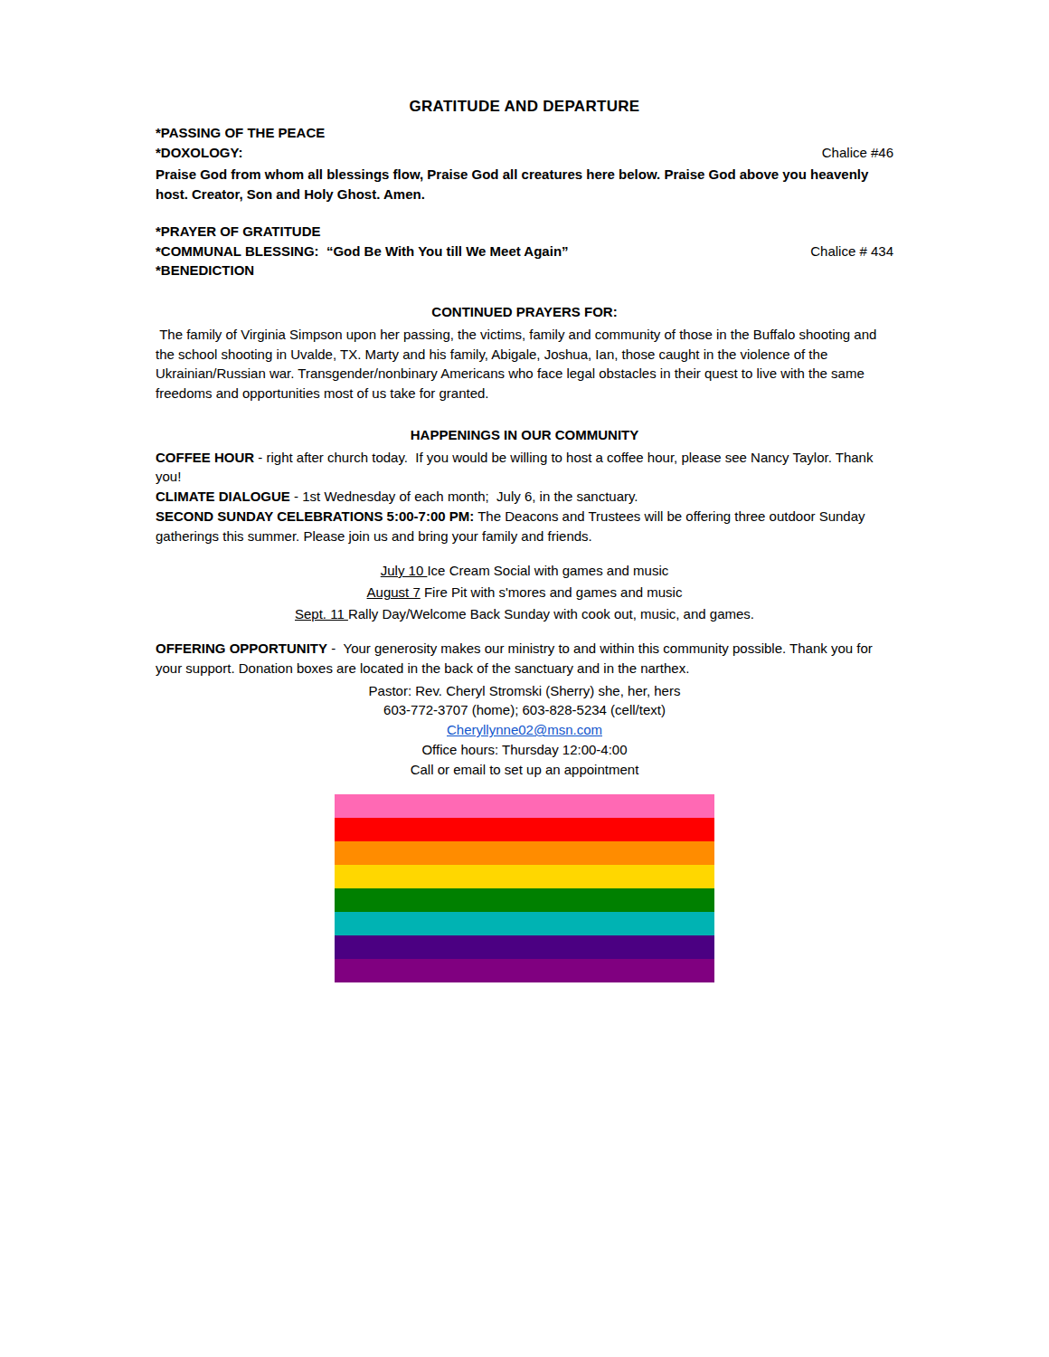GRATITUDE AND DEPARTURE
*PASSING OF THE PEACE
*DOXOLOGY: Chalice #46
Praise God from whom all blessings flow, Praise God all creatures here below. Praise God above you heavenly host. Creator, Son and Holy Ghost. Amen.
*PRAYER OF GRATITUDE
*COMMUNAL BLESSING: “God Be With You till We Meet Again” Chalice # 434
*BENEDICTION
CONTINUED PRAYERS FOR:
The family of Virginia Simpson upon her passing, the victims, family and community of those in the Buffalo shooting and the school shooting in Uvalde, TX. Marty and his family, Abigale, Joshua, Ian, those caught in the violence of the Ukrainian/Russian war. Transgender/nonbinary Americans who face legal obstacles in their quest to live with the same freedoms and opportunities most of us take for granted.
HAPPENINGS IN OUR COMMUNITY
COFFEE HOUR - right after church today. If you would be willing to host a coffee hour, please see Nancy Taylor. Thank you!
CLIMATE DIALOGUE - 1st Wednesday of each month; July 6, in the sanctuary.
SECOND SUNDAY CELEBRATIONS 5:00-7:00 PM: The Deacons and Trustees will be offering three outdoor Sunday gatherings this summer. Please join us and bring your family and friends.
July 10 Ice Cream Social with games and music
August 7 Fire Pit with s'mores and games and music
Sept. 11 Rally Day/Welcome Back Sunday with cook out, music, and games.
OFFERING OPPORTUNITY - Your generosity makes our ministry to and within this community possible. Thank you for your support. Donation boxes are located in the back of the sanctuary and in the narthex.
Pastor: Rev. Cheryl Stromski (Sherry) she, her, hers
603-772-3707 (home); 603-828-5234 (cell/text)
Cheryllynne02@msn.com
Office hours: Thursday 12:00-4:00
Call or email to set up an appointment